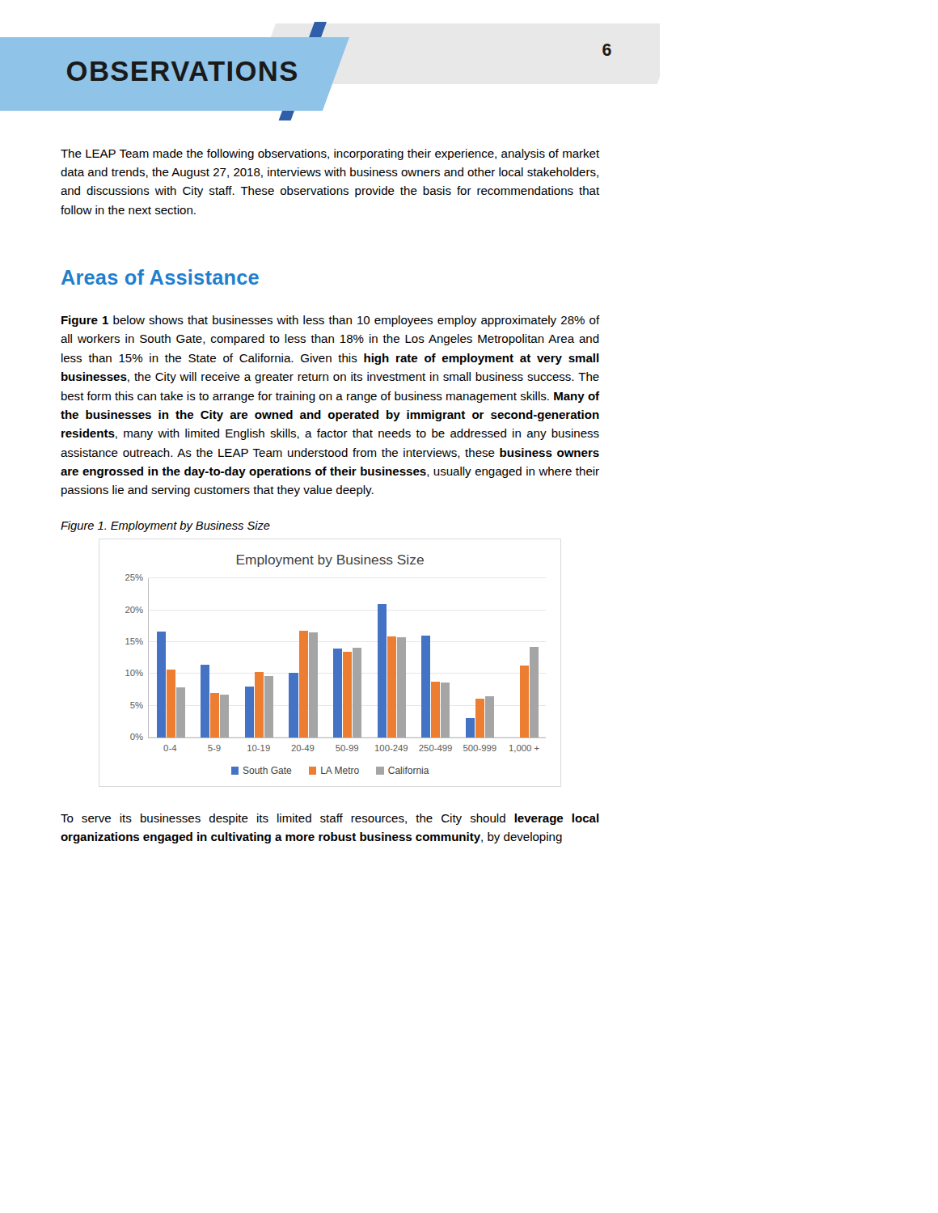OBSERVATIONS
6
The LEAP Team made the following observations, incorporating their experience, analysis of market data and trends, the August 27, 2018, interviews with business owners and other local stakeholders, and discussions with City staff. These observations provide the basis for recommendations that follow in the next section.
Areas of Assistance
Figure 1 below shows that businesses with less than 10 employees employ approximately 28% of all workers in South Gate, compared to less than 18% in the Los Angeles Metropolitan Area and less than 15% in the State of California. Given this high rate of employment at very small businesses, the City will receive a greater return on its investment in small business success. The best form this can take is to arrange for training on a range of business management skills. Many of the businesses in the City are owned and operated by immigrant or second-generation residents, many with limited English skills, a factor that needs to be addressed in any business assistance outreach. As the LEAP Team understood from the interviews, these business owners are engrossed in the day-to-day operations of their businesses, usually engaged in where their passions lie and serving customers that they value deeply.
Figure 1. Employment by Business Size
Employment by Business Size
0%
5%
10%
15%
20%
25%
0-4 5-9 10-19 20-49 50-99 100-249 250-499 500-999 1,000 +
South Gate
LA Metro
California
To serve its businesses despite its limited staff resources, the City should leverage local organizations engaged in cultivating a more robust business community, by developing